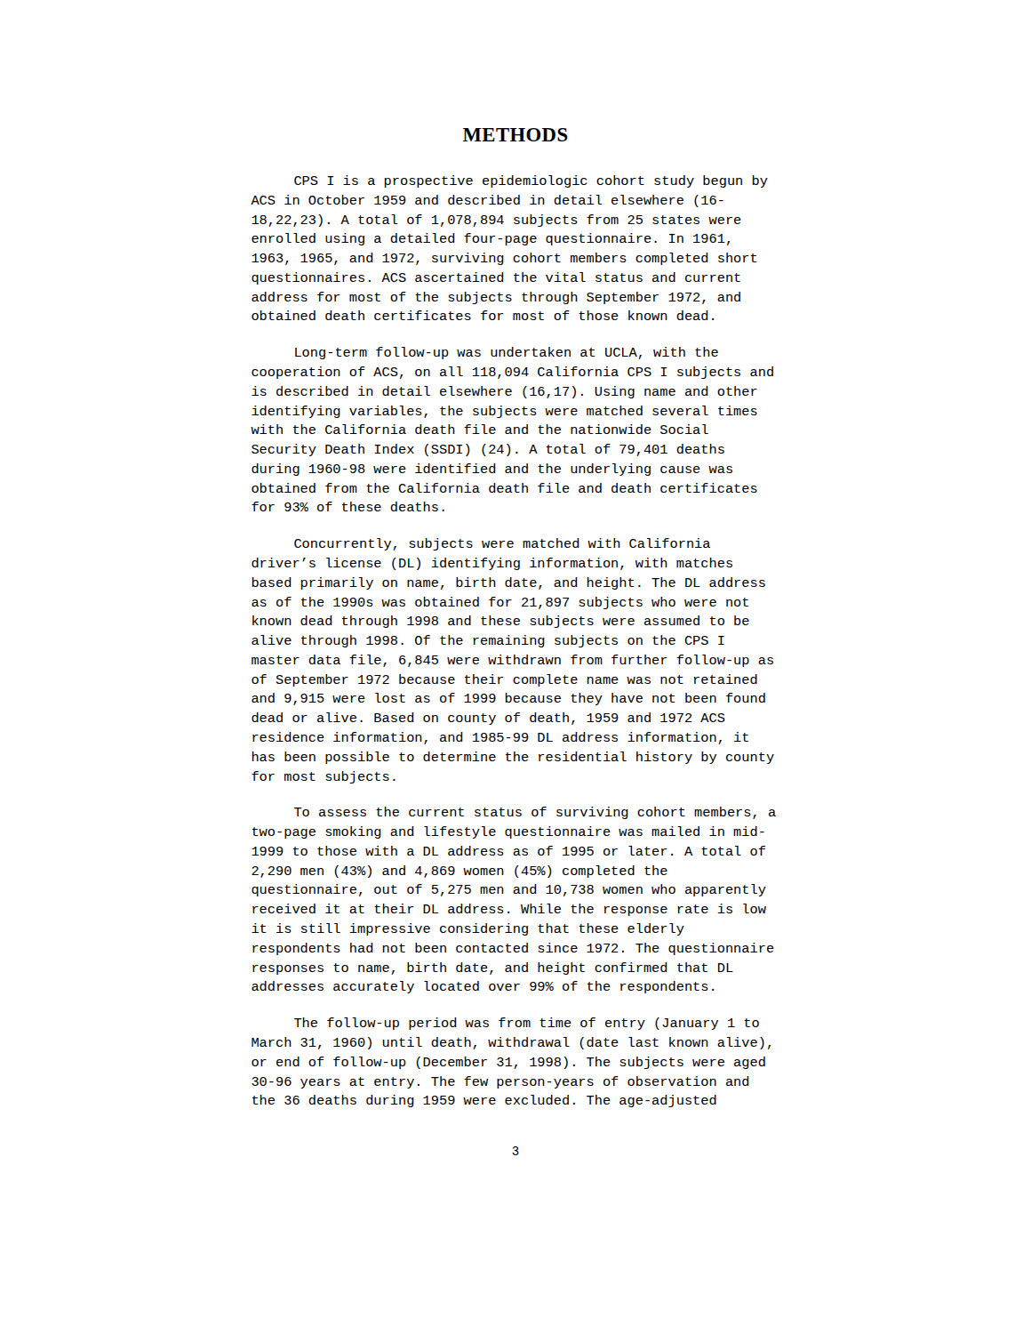METHODS
CPS I is a prospective epidemiologic cohort study begun by ACS in October 1959 and described in detail elsewhere (16-18,22,23). A total of 1,078,894 subjects from 25 states were enrolled using a detailed four-page questionnaire. In 1961, 1963, 1965, and 1972, surviving cohort members completed short questionnaires. ACS ascertained the vital status and current address for most of the subjects through September 1972, and obtained death certificates for most of those known dead.
Long-term follow-up was undertaken at UCLA, with the cooperation of ACS, on all 118,094 California CPS I subjects and is described in detail elsewhere (16,17). Using name and other identifying variables, the subjects were matched several times with the California death file and the nationwide Social Security Death Index (SSDI) (24). A total of 79,401 deaths during 1960-98 were identified and the underlying cause was obtained from the California death file and death certificates for 93% of these deaths.
Concurrently, subjects were matched with California driver’s license (DL) identifying information, with matches based primarily on name, birth date, and height. The DL address as of the 1990s was obtained for 21,897 subjects who were not known dead through 1998 and these subjects were assumed to be alive through 1998. Of the remaining subjects on the CPS I master data file, 6,845 were withdrawn from further follow-up as of September 1972 because their complete name was not retained and 9,915 were lost as of 1999 because they have not been found dead or alive. Based on county of death, 1959 and 1972 ACS residence information, and 1985-99 DL address information, it has been possible to determine the residential history by county for most subjects.
To assess the current status of surviving cohort members, a two-page smoking and lifestyle questionnaire was mailed in mid-1999 to those with a DL address as of 1995 or later. A total of 2,290 men (43%) and 4,869 women (45%) completed the questionnaire, out of 5,275 men and 10,738 women who apparently received it at their DL address. While the response rate is low it is still impressive considering that these elderly respondents had not been contacted since 1972. The questionnaire responses to name, birth date, and height confirmed that DL addresses accurately located over 99% of the respondents.
The follow-up period was from time of entry (January 1 to March 31, 1960) until death, withdrawal (date last known alive), or end of follow-up (December 31, 1998). The subjects were aged 30-96 years at entry. The few person-years of observation and the 36 deaths during 1959 were excluded. The age-adjusted
3